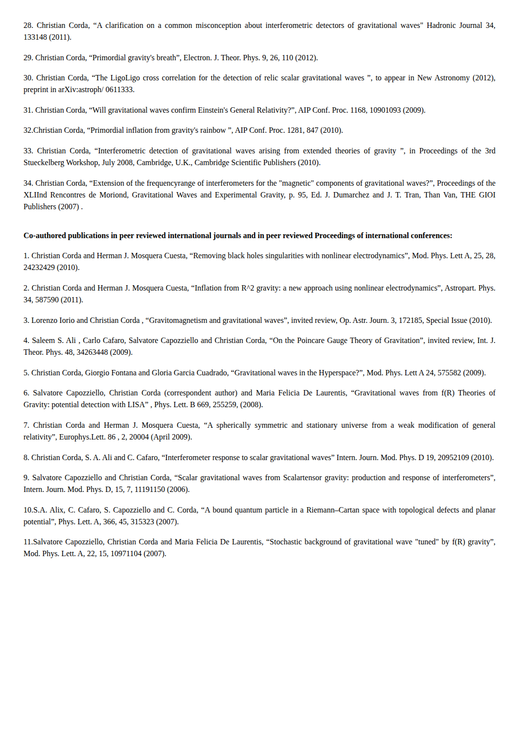28. Christian Corda, “A clarification on a common misconception about interferometric detectors of gravitational waves" Hadronic Journal 34, 133148 (2011).
29. Christian Corda, “Primordial gravity's breath”, Electron. J. Theor. Phys. 9, 26, 110 (2012).
30. Christian Corda, “The LigoLigo cross correlation for the detection of relic scalar gravitational waves ”, to appear in New Astronomy (2012), preprint in arXiv:astroph/ 0611333.
31. Christian Corda, “Will gravitational waves confirm Einstein's General Relativity?”, AIP Conf. Proc. 1168, 10901093 (2009).
32.Christian Corda, “Primordial inflation from gravity's rainbow ”, AIP Conf. Proc. 1281, 847 (2010).
33. Christian Corda, “Interferometric detection of gravitational waves arising from extended theories of gravity ”, in Proceedings of the 3rd Stueckelberg Workshop, July 2008, Cambridge, U.K., Cambridge Scientific Publishers (2010).
34. Christian Corda, “Extension of the frequencyrange of interferometers for the "magnetic" components of gravitational waves?”, Proceedings of the XLIInd Rencontres de Moriond, Gravitational Waves and Experimental Gravity, p. 95, Ed. J. Dumarchez and J. T. Tran, Than Van, THE GIOI Publishers (2007) .
Co-authored publications in peer reviewed international journals and in peer reviewed Proceedings of international conferences:
1. Christian Corda and Herman J. Mosquera Cuesta, “Removing black holes singularities with nonlinear electrodynamics”, Mod. Phys. Lett A, 25, 28, 24232429 (2010).
2. Christian Corda and Herman J. Mosquera Cuesta, “Inflation from R^2 gravity: a new approach using nonlinear electrodynamics”, Astropart. Phys. 34, 587590 (2011).
3. Lorenzo Iorio and Christian Corda , “Gravitomagnetism and gravitational waves”, invited review, Op. Astr. Journ. 3, 172185, Special Issue (2010).
4. Saleem S. Ali , Carlo Cafaro, Salvatore Capozziello and Christian Corda, “On the Poincare Gauge Theory of Gravitation”, invited review, Int. J. Theor. Phys. 48, 34263448 (2009).
5. Christian Corda, Giorgio Fontana and Gloria Garcia Cuadrado, “Gravitational waves in the Hyperspace?”, Mod. Phys. Lett A 24, 575582 (2009).
6. Salvatore Capozziello, Christian Corda (correspondent author) and Maria Felicia De Laurentis, “Gravitational waves from f(R) Theories of Gravity: potential detection with LISA” , Phys. Lett. B 669, 255259, (2008).
7. Christian Corda and Herman J. Mosquera Cuesta, “A spherically symmetric and stationary universe from a weak modification of general relativity”, Europhys.Lett. 86 , 2, 20004 (April 2009).
8. Christian Corda, S. A. Ali and C. Cafaro, “Interferometer response to scalar gravitational waves” Intern. Journ. Mod. Phys. D 19, 20952109 (2010).
9. Salvatore Capozziello and Christian Corda, “Scalar gravitational waves from Scalartensor gravity: production and response of interferometers”, Intern. Journ. Mod. Phys. D, 15, 7, 11191150 (2006).
10.S.A. Alix, C. Cafaro, S. Capozziello and C. Corda, “A bound quantum particle in a Riemann–Cartan space with topological defects and planar potential”, Phys. Lett. A, 366, 45, 315323 (2007).
11.Salvatore Capozziello, Christian Corda and Maria Felicia De Laurentis, “Stochastic background of gravitational wave "tuned" by f(R) gravity”, Mod. Phys. Lett. A, 22, 15, 10971104 (2007).